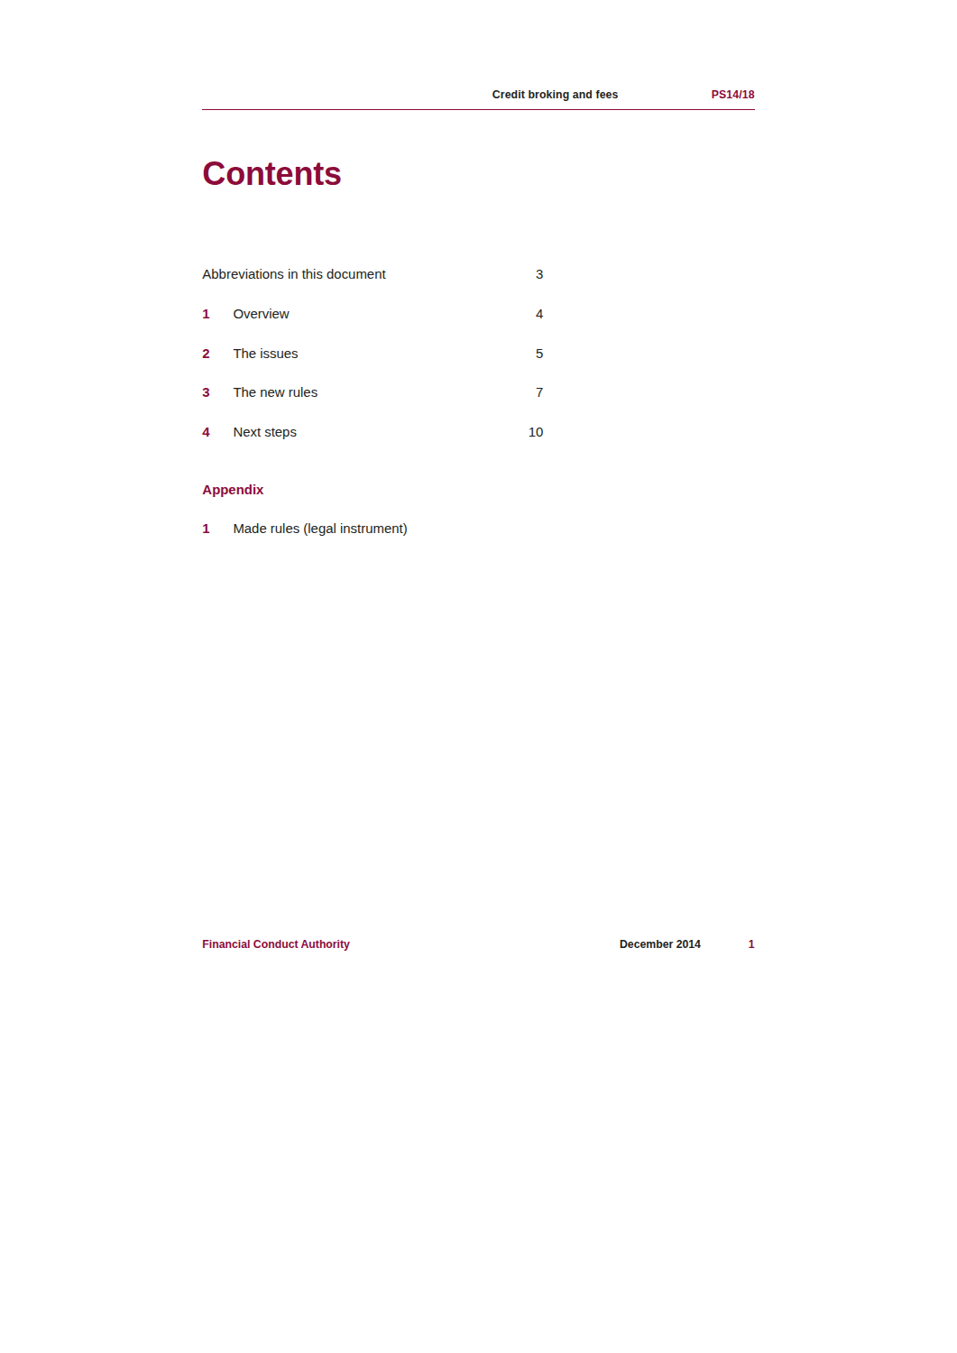Credit broking and fees PS14/18
Contents
Abbreviations in this document 3
1 Overview 4
2 The issues 5
3 The new rules 7
4 Next steps 10
Appendix
1 Made rules (legal instrument)
Financial Conduct Authority December 2014 1